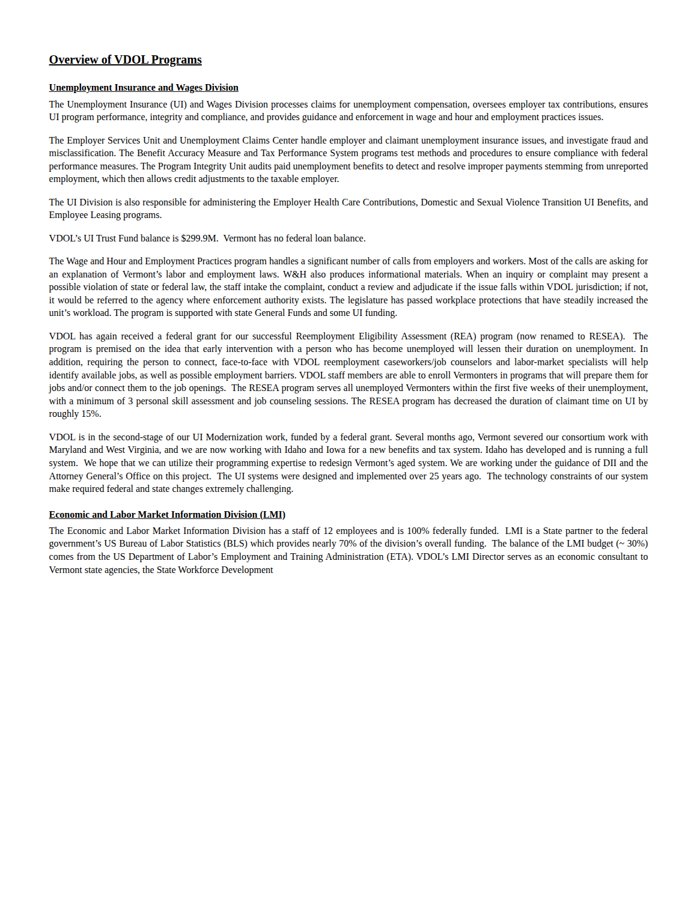Overview of VDOL Programs
Unemployment Insurance and Wages Division
The Unemployment Insurance (UI) and Wages Division processes claims for unemployment compensation, oversees employer tax contributions, ensures UI program performance, integrity and compliance, and provides guidance and enforcement in wage and hour and employment practices issues.
The Employer Services Unit and Unemployment Claims Center handle employer and claimant unemployment insurance issues, and investigate fraud and misclassification. The Benefit Accuracy Measure and Tax Performance System programs test methods and procedures to ensure compliance with federal performance measures. The Program Integrity Unit audits paid unemployment benefits to detect and resolve improper payments stemming from unreported employment, which then allows credit adjustments to the taxable employer.
The UI Division is also responsible for administering the Employer Health Care Contributions, Domestic and Sexual Violence Transition UI Benefits, and Employee Leasing programs.
VDOL’s UI Trust Fund balance is $299.9M. Vermont has no federal loan balance.
The Wage and Hour and Employment Practices program handles a significant number of calls from employers and workers. Most of the calls are asking for an explanation of Vermont’s labor and employment laws. W&H also produces informational materials. When an inquiry or complaint may present a possible violation of state or federal law, the staff intake the complaint, conduct a review and adjudicate if the issue falls within VDOL jurisdiction; if not, it would be referred to the agency where enforcement authority exists. The legislature has passed workplace protections that have steadily increased the unit’s workload. The program is supported with state General Funds and some UI funding.
VDOL has again received a federal grant for our successful Reemployment Eligibility Assessment (REA) program (now renamed to RESEA). The program is premised on the idea that early intervention with a person who has become unemployed will lessen their duration on unemployment. In addition, requiring the person to connect, face-to-face with VDOL reemployment caseworkers/job counselors and labor-market specialists will help identify available jobs, as well as possible employment barriers. VDOL staff members are able to enroll Vermonters in programs that will prepare them for jobs and/or connect them to the job openings. The RESEA program serves all unemployed Vermonters within the first five weeks of their unemployment, with a minimum of 3 personal skill assessment and job counseling sessions. The RESEA program has decreased the duration of claimant time on UI by roughly 15%.
VDOL is in the second-stage of our UI Modernization work, funded by a federal grant. Several months ago, Vermont severed our consortium work with Maryland and West Virginia, and we are now working with Idaho and Iowa for a new benefits and tax system. Idaho has developed and is running a full system. We hope that we can utilize their programming expertise to redesign Vermont’s aged system. We are working under the guidance of DII and the Attorney General’s Office on this project. The UI systems were designed and implemented over 25 years ago. The technology constraints of our system make required federal and state changes extremely challenging.
Economic and Labor Market Information Division (LMI)
The Economic and Labor Market Information Division has a staff of 12 employees and is 100% federally funded. LMI is a State partner to the federal government’s US Bureau of Labor Statistics (BLS) which provides nearly 70% of the division’s overall funding. The balance of the LMI budget (~ 30%) comes from the US Department of Labor’s Employment and Training Administration (ETA). VDOL’s LMI Director serves as an economic consultant to Vermont state agencies, the State Workforce Development